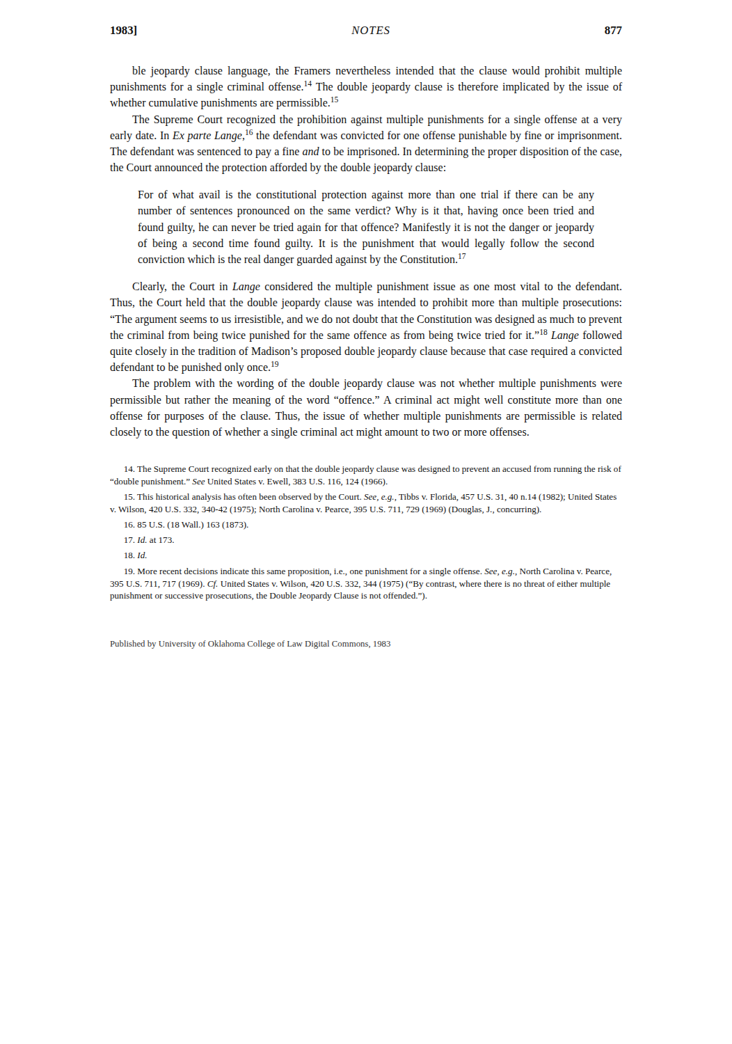1983] NOTES 877
ble jeopardy clause language, the Framers nevertheless intended that the clause would prohibit multiple punishments for a single criminal offense.14 The double jeopardy clause is therefore implicated by the issue of whether cumulative punishments are permissible.15
The Supreme Court recognized the prohibition against multiple punishments for a single offense at a very early date. In Ex parte Lange,16 the defendant was convicted for one offense punishable by fine or imprisonment. The defendant was sentenced to pay a fine and to be imprisoned. In determining the proper disposition of the case, the Court announced the protection afforded by the double jeopardy clause:
For of what avail is the constitutional protection against more than one trial if there can be any number of sentences pronounced on the same verdict? Why is it that, having once been tried and found guilty, he can never be tried again for that offence? Manifestly it is not the danger or jeopardy of being a second time found guilty. It is the punishment that would legally follow the second conviction which is the real danger guarded against by the Constitution.17
Clearly, the Court in Lange considered the multiple punishment issue as one most vital to the defendant. Thus, the Court held that the double jeopardy clause was intended to prohibit more than multiple prosecutions: “The argument seems to us irresistible, and we do not doubt that the Constitution was designed as much to prevent the criminal from being twice punished for the same offence as from being twice tried for it.”18 Lange followed quite closely in the tradition of Madison’s proposed double jeopardy clause because that case required a convicted defendant to be punished only once.19
The problem with the wording of the double jeopardy clause was not whether multiple punishments were permissible but rather the meaning of the word “offence.” A criminal act might well constitute more than one offense for purposes of the clause. Thus, the issue of whether multiple punishments are permissible is related closely to the question of whether a single criminal act might amount to two or more offenses.
The Supreme Court recognized early on that the double jeopardy clause was designed to prevent an accused from running the risk of “double punishment.” See United States v. Ewell, 383 U.S. 116, 124 (1966).
This historical analysis has often been observed by the Court. See, e.g., Tibbs v. Florida, 457 U.S. 31, 40 n.14 (1982); United States v. Wilson, 420 U.S. 332, 340-42 (1975); North Carolina v. Pearce, 395 U.S. 711, 729 (1969) (Douglas, J., concurring).
85 U.S. (18 Wall.) 163 (1873).
Id. at 173.
Id.
More recent decisions indicate this same proposition, i.e., one punishment for a single offense. See, e.g., North Carolina v. Pearce, 395 U.S. 711, 717 (1969). Cf. United States v. Wilson, 420 U.S. 332, 344 (1975) (“By contrast, where there is no threat of either multiple punishment or successive prosecutions, the Double Jeopardy Clause is not offended.”).
Published by University of Oklahoma College of Law Digital Commons, 1983